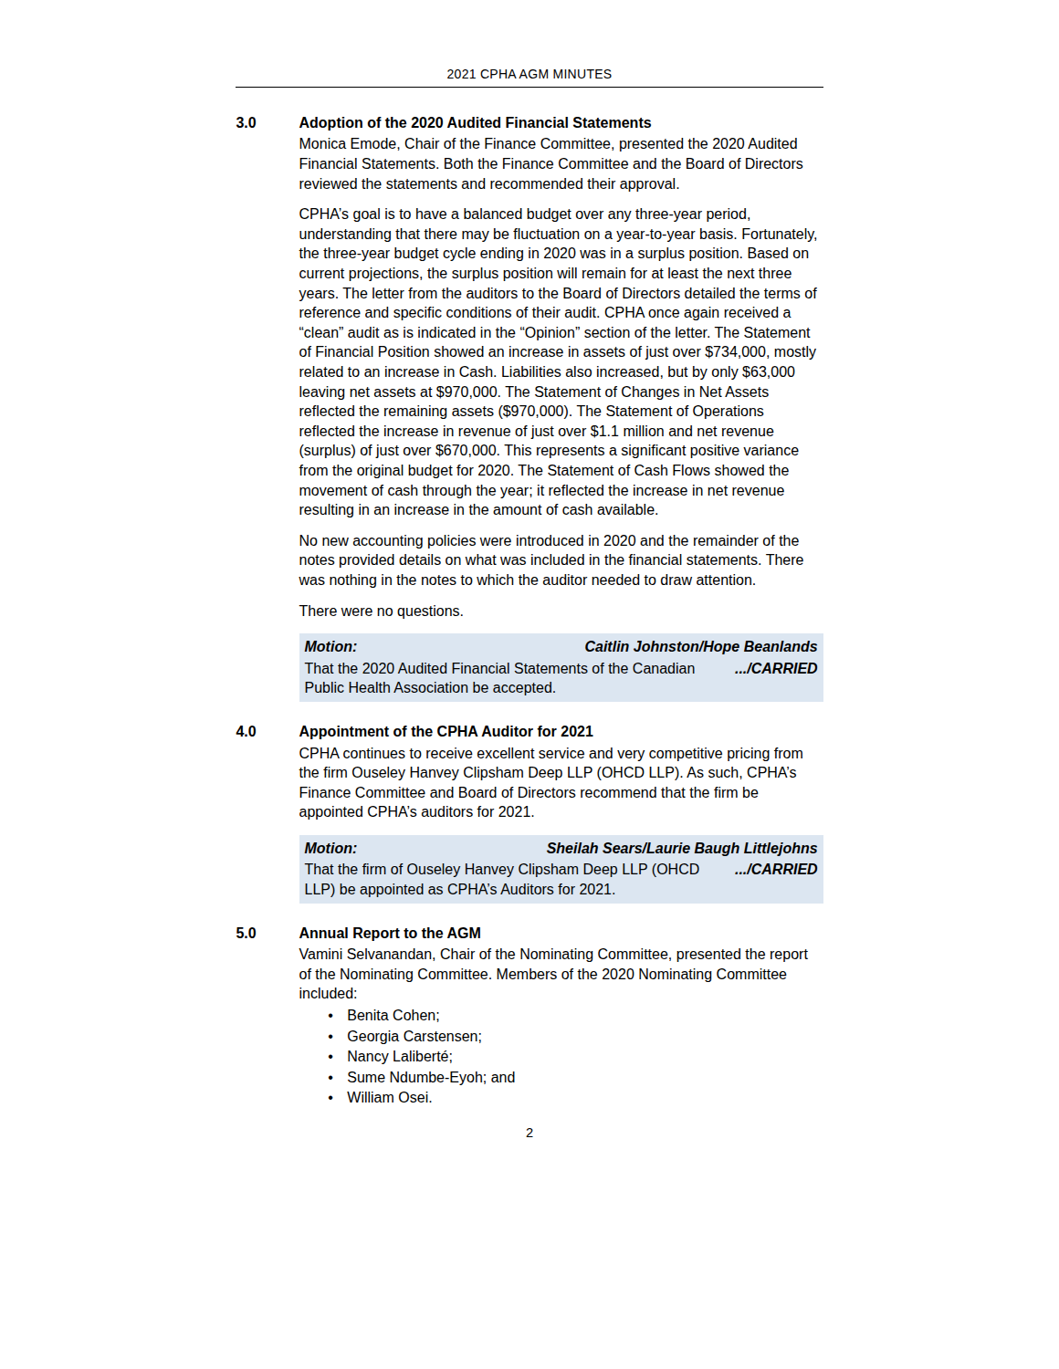2021 CPHA AGM MINUTES
3.0
Adoption of the 2020 Audited Financial Statements
Monica Emode, Chair of the Finance Committee, presented the 2020 Audited Financial Statements. Both the Finance Committee and the Board of Directors reviewed the statements and recommended their approval.
CPHA’s goal is to have a balanced budget over any three-year period, understanding that there may be fluctuation on a year-to-year basis. Fortunately, the three-year budget cycle ending in 2020 was in a surplus position. Based on current projections, the surplus position will remain for at least the next three years. The letter from the auditors to the Board of Directors detailed the terms of reference and specific conditions of their audit. CPHA once again received a “clean” audit as is indicated in the “Opinion” section of the letter. The Statement of Financial Position showed an increase in assets of just over $734,000, mostly related to an increase in Cash. Liabilities also increased, but by only $63,000 leaving net assets at $970,000. The Statement of Changes in Net Assets reflected the remaining assets ($970,000). The Statement of Operations reflected the increase in revenue of just over $1.1 million and net revenue (surplus) of just over $670,000. This represents a significant positive variance from the original budget for 2020. The Statement of Cash Flows showed the movement of cash through the year; it reflected the increase in net revenue resulting in an increase in the amount of cash available.
No new accounting policies were introduced in 2020 and the remainder of the notes provided details on what was included in the financial statements. There was nothing in the notes to which the auditor needed to draw attention.
There were no questions.
Motion: Caitlin Johnston/Hope Beanlands
That the 2020 Audited Financial Statements of the Canadian Public Health Association be accepted. .../CARRIED
4.0
Appointment of the CPHA Auditor for 2021
CPHA continues to receive excellent service and very competitive pricing from the firm Ouseley Hanvey Clipsham Deep LLP (OHCD LLP). As such, CPHA’s Finance Committee and Board of Directors recommend that the firm be appointed CPHA’s auditors for 2021.
Motion: Sheilah Sears/Laurie Baugh Littlejohns
That the firm of Ouseley Hanvey Clipsham Deep LLP (OHCD LLP) be appointed as CPHA’s Auditors for 2021. .../CARRIED
5.0
Annual Report to the AGM
Vamini Selvanandan, Chair of the Nominating Committee, presented the report of the Nominating Committee. Members of the 2020 Nominating Committee included:
Benita Cohen;
Georgia Carstensen;
Nancy Laliberté;
Sume Ndumbe-Eyoh; and
William Osei.
2